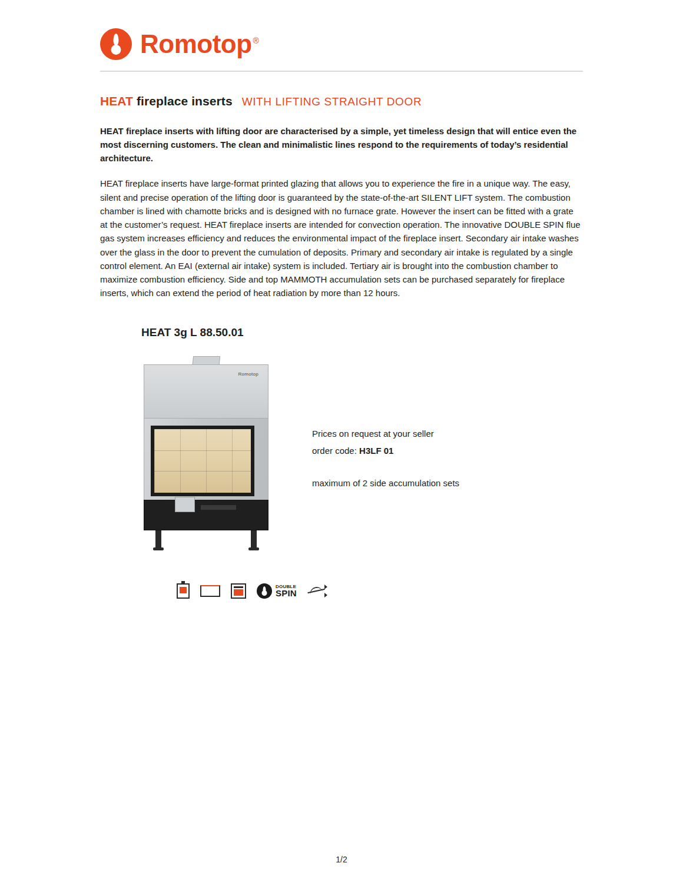Romotop®
HEAT fireplace inserts WITH LIFTING STRAIGHT DOOR
HEAT fireplace inserts with lifting door are characterised by a simple, yet timeless design that will entice even the most discerning customers. The clean and minimalistic lines respond to the requirements of today’s residential architecture.
HEAT fireplace inserts have large-format printed glazing that allows you to experience the fire in a unique way. The easy, silent and precise operation of the lifting door is guaranteed by the state-of-the-art SILENT LIFT system. The combustion chamber is lined with chamotte bricks and is designed with no furnace grate. However the insert can be fitted with a grate at the customer’s request. HEAT fireplace inserts are intended for convection operation. The innovative DOUBLE SPIN flue gas system increases efficiency and reduces the environmental impact of the fireplace insert. Secondary air intake washes over the glass in the door to prevent the cumulation of deposits. Primary and secondary air intake is regulated by a single control element. An EAI (external air intake) system is included. Tertiary air is brought into the combustion chamber to maximize combustion efficiency. Side and top MAMMOTH accumulation sets can be purchased separately for fireplace inserts, which can extend the period of heat radiation by more than 12 hours.
HEAT 3g L 88.50.01
Romotop
Prices on request at your seller
order code: H3LF 01
maximum of 2 side accumulation sets
DOUBLE SPIN
1/2